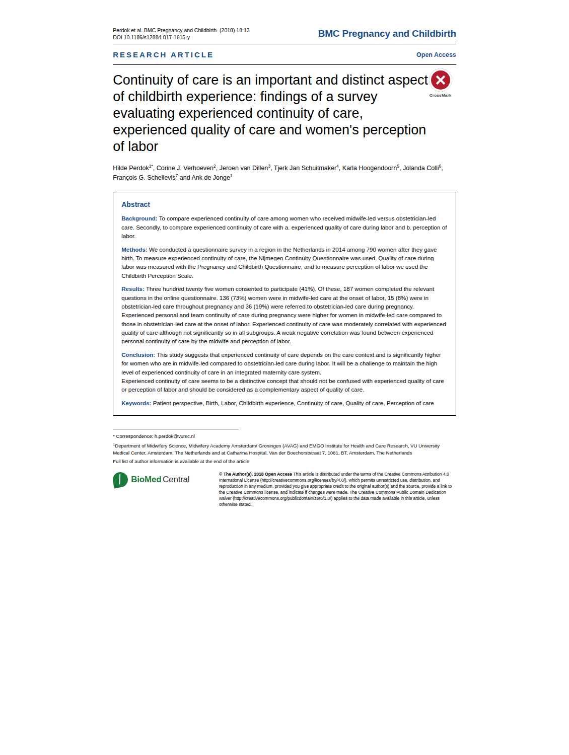Perdok et al. BMC Pregnancy and Childbirth (2018) 18:13
DOI 10.1186/s12884-017-1615-y
BMC Pregnancy and Childbirth
Research Article
Open Access
CrossMark
Continuity of care is an important and distinct aspect of childbirth experience: findings of a survey evaluating experienced continuity of care, experienced quality of care and women's perception of labor
Hilde Perdok1*, Corine J. Verhoeven2, Jeroen van Dillen3, Tjerk Jan Schuitmaker4, Karla Hoogendoorn5, Jolanda Colli6, François G. Schellevis7 and Ank de Jonge1
Abstract
Background: To compare experienced continuity of care among women who received midwife-led versus obstetrician-led care. Secondly, to compare experienced continuity of care with a. experienced quality of care during labor and b. perception of labor.
Methods: We conducted a questionnaire survey in a region in the Netherlands in 2014 among 790 women after they gave birth. To measure experienced continuity of care, the Nijmegen Continuity Questionnaire was used. Quality of care during labor was measured with the Pregnancy and Childbirth Questionnaire, and to measure perception of labor we used the Childbirth Perception Scale.
Results: Three hundred twenty five women consented to participate (41%). Of these, 187 women completed the relevant questions in the online questionnaire. 136 (73%) women were in midwife-led care at the onset of labor, 15 (8%) were in obstetrician-led care throughout pregnancy and 36 (19%) were referred to obstetrician-led care during pregnancy. Experienced personal and team continuity of care during pregnancy were higher for women in midwife-led care compared to those in obstetrician-led care at the onset of labor. Experienced continuity of care was moderately correlated with experienced quality of care although not significantly so in all subgroups. A weak negative correlation was found between experienced personal continuity of care by the midwife and perception of labor.
Conclusion: This study suggests that experienced continuity of care depends on the care context and is significantly higher for women who are in midwife-led compared to obstetrician-led care during labor. It will be a challenge to maintain the high level of experienced continuity of care in an integrated maternity care system.
Experienced continuity of care seems to be a distinctive concept that should not be confused with experienced quality of care or perception of labor and should be considered as a complementary aspect of quality of care.
Keywords: Patient perspective, Birth, Labor, Childbirth experience, Continuity of care, Quality of care, Perception of care
* Correspondence: h.perdok@vumc.nl
1Department of Midwifery Science, Midwifery Academy Amsterdam/ Groningen (AVAG) and EMGO Institute for Health and Care Research, VU University Medical Center, Amsterdam, The Netherlands and at Catharina Hospital, Van der Boechorststraat 7, 1081, BT, Amsterdam, The Netherlands
Full list of author information is available at the end of the article
BioMed Central
© The Author(s). 2018 Open Access This article is distributed under the terms of the Creative Commons Attribution 4.0 International License (http://creativecommons.org/licenses/by/4.0/), which permits unrestricted use, distribution, and reproduction in any medium, provided you give appropriate credit to the original author(s) and the source, provide a link to the Creative Commons license, and indicate if changes were made. The Creative Commons Public Domain Dedication waiver (http://creativecommons.org/publicdomain/zero/1.0/) applies to the data made available in this article, unless otherwise stated.